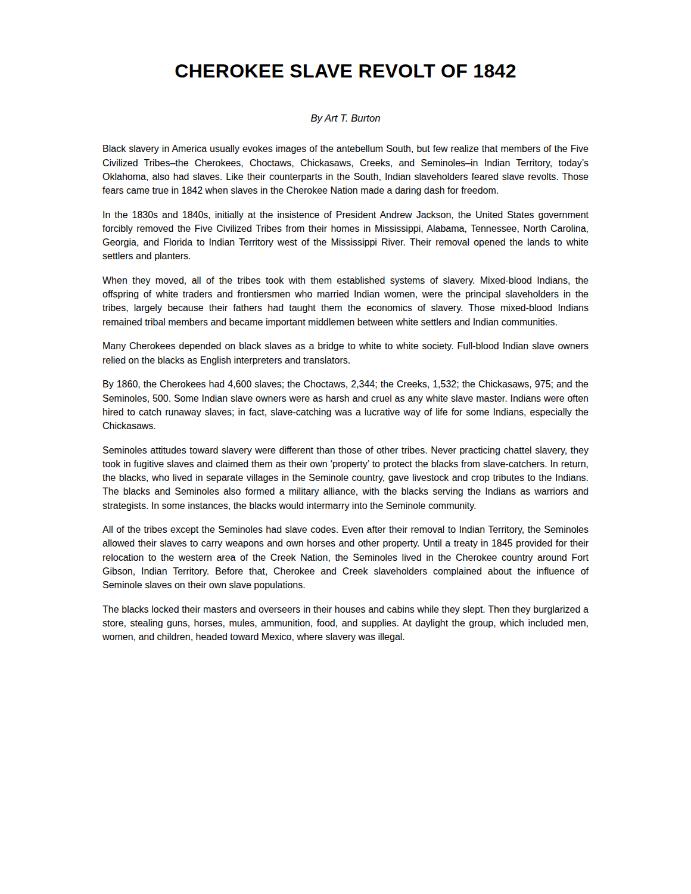CHEROKEE SLAVE REVOLT OF 1842
By Art T. Burton
Black slavery in America usually evokes images of the antebellum South, but few realize that members of the Five Civilized Tribes–the Cherokees, Choctaws, Chickasaws, Creeks, and Seminoles–in Indian Territory, today’s Oklahoma, also had slaves. Like their counterparts in the South, Indian slaveholders feared slave revolts. Those fears came true in 1842 when slaves in the Cherokee Nation made a daring dash for freedom.
In the 1830s and 1840s, initially at the insistence of President Andrew Jackson, the United States government forcibly removed the Five Civilized Tribes from their homes in Mississippi, Alabama, Tennessee, North Carolina, Georgia, and Florida to Indian Territory west of the Mississippi River. Their removal opened the lands to white settlers and planters.
When they moved, all of the tribes took with them established systems of slavery. Mixed-blood Indians, the offspring of white traders and frontiersmen who married Indian women, were the principal slaveholders in the tribes, largely because their fathers had taught them the economics of slavery. Those mixed-blood Indians remained tribal members and became important middlemen between white settlers and Indian communities.
Many Cherokees depended on black slaves as a bridge to white to white society. Full-blood Indian slave owners relied on the blacks as English interpreters and translators.
By 1860, the Cherokees had 4,600 slaves; the Choctaws, 2,344; the Creeks, 1,532; the Chickasaws, 975; and the Seminoles, 500. Some Indian slave owners were as harsh and cruel as any white slave master. Indians were often hired to catch runaway slaves; in fact, slave-catching was a lucrative way of life for some Indians, especially the Chickasaws.
Seminoles attitudes toward slavery were different than those of other tribes. Never practicing chattel slavery, they took in fugitive slaves and claimed them as their own ‘property’ to protect the blacks from slave-catchers. In return, the blacks, who lived in separate villages in the Seminole country, gave livestock and crop tributes to the Indians. The blacks and Seminoles also formed a military alliance, with the blacks serving the Indians as warriors and strategists. In some instances, the blacks would intermarry into the Seminole community.
All of the tribes except the Seminoles had slave codes. Even after their removal to Indian Territory, the Seminoles allowed their slaves to carry weapons and own horses and other property. Until a treaty in 1845 provided for their relocation to the western area of the Creek Nation, the Seminoles lived in the Cherokee country around Fort Gibson, Indian Territory. Before that, Cherokee and Creek slaveholders complained about the influence of Seminole slaves on their own slave populations.
The blacks locked their masters and overseers in their houses and cabins while they slept. Then they burglarized a store, stealing guns, horses, mules, ammunition, food, and supplies. At daylight the group, which included men, women, and children, headed toward Mexico, where slavery was illegal.